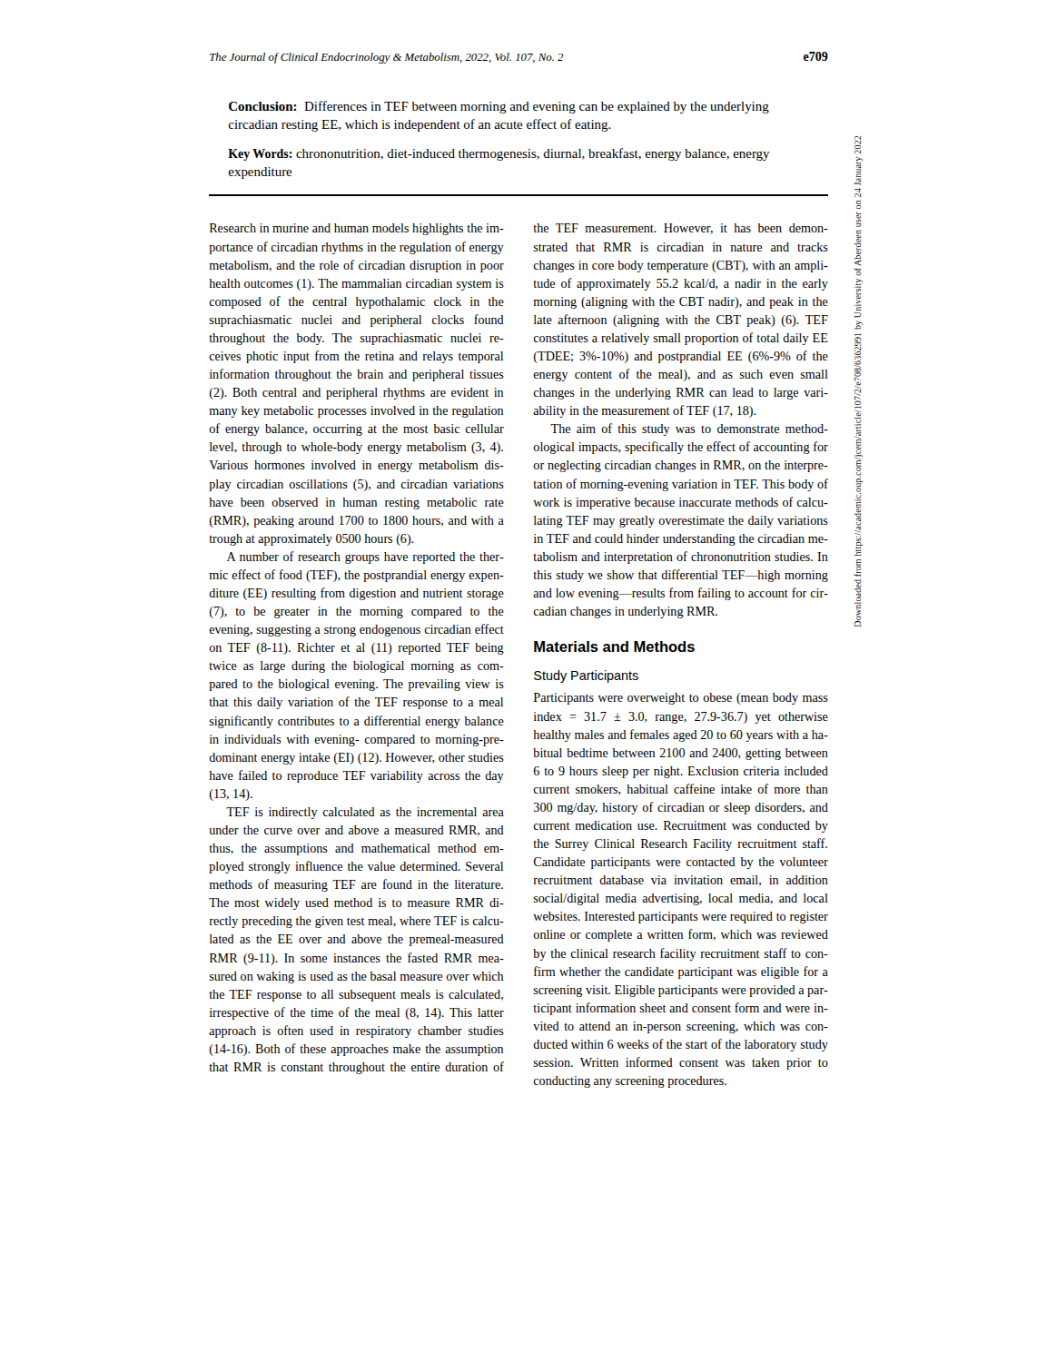The Journal of Clinical Endocrinology & Metabolism, 2022, Vol. 107, No. 2 e709
Downloaded from https://academic.oup.com/jcem/article/107/2/e708/6362991 by University of Aberdeen user on 24 January 2022
Conclusion: Differences in TEF between morning and evening can be explained by the underlying circadian resting EE, which is independent of an acute effect of eating.
Key Words: chrononutrition, diet-induced thermogenesis, diurnal, breakfast, energy balance, energy expenditure
Research in murine and human models highlights the importance of circadian rhythms in the regulation of energy metabolism, and the role of circadian disruption in poor health outcomes (1). The mammalian circadian system is composed of the central hypothalamic clock in the suprachiasmatic nuclei and peripheral clocks found throughout the body. The suprachiasmatic nuclei receives photic input from the retina and relays temporal information throughout the brain and peripheral tissues (2). Both central and peripheral rhythms are evident in many key metabolic processes involved in the regulation of energy balance, occurring at the most basic cellular level, through to whole-body energy metabolism (3, 4). Various hormones involved in energy metabolism display circadian oscillations (5), and circadian variations have been observed in human resting metabolic rate (RMR), peaking around 1700 to 1800 hours, and with a trough at approximately 0500 hours (6).
A number of research groups have reported the thermic effect of food (TEF), the postprandial energy expenditure (EE) resulting from digestion and nutrient storage (7), to be greater in the morning compared to the evening, suggesting a strong endogenous circadian effect on TEF (8-11). Richter et al (11) reported TEF being twice as large during the biological morning as compared to the biological evening. The prevailing view is that this daily variation of the TEF response to a meal significantly contributes to a differential energy balance in individuals with evening- compared to morning-predominant energy intake (EI) (12). However, other studies have failed to reproduce TEF variability across the day (13, 14).
TEF is indirectly calculated as the incremental area under the curve over and above a measured RMR, and thus, the assumptions and mathematical method employed strongly influence the value determined. Several methods of measuring TEF are found in the literature. The most widely used method is to measure RMR directly preceding the given test meal, where TEF is calculated as the EE over and above the premeal-measured RMR (9-11). In some instances the fasted RMR measured on waking is used as the basal measure over which the TEF response to all subsequent meals is calculated, irrespective of the time of the meal (8, 14). This latter approach is often used in respiratory chamber studies (14-16). Both of these approaches make the assumption that RMR is constant throughout the entire duration of the TEF measurement. However, it has been demonstrated that RMR is circadian in nature and tracks changes in core body temperature (CBT), with an amplitude of approximately 55.2 kcal/d, a nadir in the early morning (aligning with the CBT nadir), and peak in the late afternoon (aligning with the CBT peak) (6). TEF constitutes a relatively small proportion of total daily EE (TDEE; 3%-10%) and postprandial EE (6%-9% of the energy content of the meal), and as such even small changes in the underlying RMR can lead to large variability in the measurement of TEF (17, 18).
The aim of this study was to demonstrate methodological impacts, specifically the effect of accounting for or neglecting circadian changes in RMR, on the interpretation of morning-evening variation in TEF. This body of work is imperative because inaccurate methods of calculating TEF may greatly overestimate the daily variations in TEF and could hinder understanding the circadian metabolism and interpretation of chrononutrition studies. In this study we show that differential TEF—high morning and low evening—results from failing to account for circadian changes in underlying RMR.
Materials and Methods
Study Participants
Participants were overweight to obese (mean body mass index = 31.7 ± 3.0, range, 27.9-36.7) yet otherwise healthy males and females aged 20 to 60 years with a habitual bedtime between 2100 and 2400, getting between 6 to 9 hours sleep per night. Exclusion criteria included current smokers, habitual caffeine intake of more than 300 mg/day, history of circadian or sleep disorders, and current medication use. Recruitment was conducted by the Surrey Clinical Research Facility recruitment staff. Candidate participants were contacted by the volunteer recruitment database via invitation email, in addition social/digital media advertising, local media, and local websites. Interested participants were required to register online or complete a written form, which was reviewed by the clinical research facility recruitment staff to confirm whether the candidate participant was eligible for a screening visit. Eligible participants were provided a participant information sheet and consent form and were invited to attend an in-person screening, which was conducted within 6 weeks of the start of the laboratory study session. Written informed consent was taken prior to conducting any screening procedures.